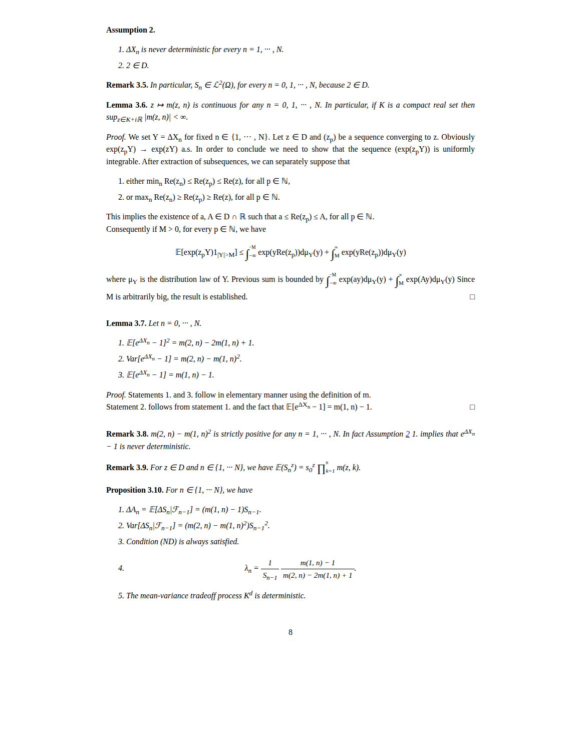Assumption 2.
ΔXn is never deterministic for every n = 1, ··· , N.
2 ∈ D.
Remark 3.5. In particular, Sn ∈ ℒ2(Ω), for every n = 0, 1, ··· , N, because 2 ∈ D.
Lemma 3.6. z ↦ m(z, n) is continuous for any n = 0, 1, ··· , N. In particular, if K is a compact real set then supz∈K+iℝ |m(z, n)| < ∞.
Proof. We set Y = ΔXn for fixed n ∈ {1, ··· , N}. Let z ∈ D and (zp) be a sequence converging to z. Obviously exp(zpY) → exp(zY) a.s. In order to conclude we need to show that the sequence (exp(zpY)) is uniformly integrable. After extraction of subsequences, we can separately suppose that
either minn Re(zn) ≤ Re(zp) ≤ Re(z), for all p ∈ ℕ,
or maxn Re(zn) ≥ Re(zp) ≥ Re(z), for all p ∈ ℕ.
This implies the existence of a, A ∈ D ∩ ℝ such that a ≤ Re(zp) ≤ A, for all p ∈ ℕ.
Consequently if M > 0, for every p ∈ ℕ, we have
𝔼[exp(zpY)1|Y|>M] ≤ ∫−M
−∞ exp(yRe(zp))dμY(y) + ∫∞
M exp(yRe(zp))dμY(y)
where μY is the distribution law of Y. Previous sum is bounded by ∫−M
−∞ exp(ay)dμY(y) + ∫∞
M exp(Ay)dμY(y) Since M is arbitrarily big, the result is established. □
Lemma 3.7. Let n = 0, ··· , N.
𝔼[eΔXn − 1]2 = m(2, n) − 2m(1, n) + 1.
Var[eΔXn − 1] = m(2, n) − m(1, n)2.
𝔼[eΔXn − 1] = m(1, n) − 1.
Proof. Statements 1. and 3. follow in elementary manner using the definition of m.
Statement 2. follows from statement 1. and the fact that 𝔼[eΔXn − 1] = m(1, n) − 1. □
Remark 3.8. m(2, n) − m(1, n)2 is strictly positive for any n = 1, ··· , N. In fact Assumption 2 1. implies that eΔXn − 1 is never deterministic.
Remark 3.9. For z ∈ D and n ∈ {1, ··· N}, we have 𝔼(Snz) = s0z ∏n
k=1 m(z, k).
Proposition 3.10. For n ∈ {1, ··· N}, we have
ΔAn = 𝔼[ΔSn|ℱn−1] = (m(1, n) − 1)Sn−1.
Var[ΔSn|ℱn−1] = (m(2, n) − m(1, n)2)Sn−12.
Condition (ND) is always satisfied.
λn = 1 Sn−1 m(1, n) − 1 m(2, n) − 2m(1, n) + 1.
The mean-variance tradeoff process Kd is deterministic.
8